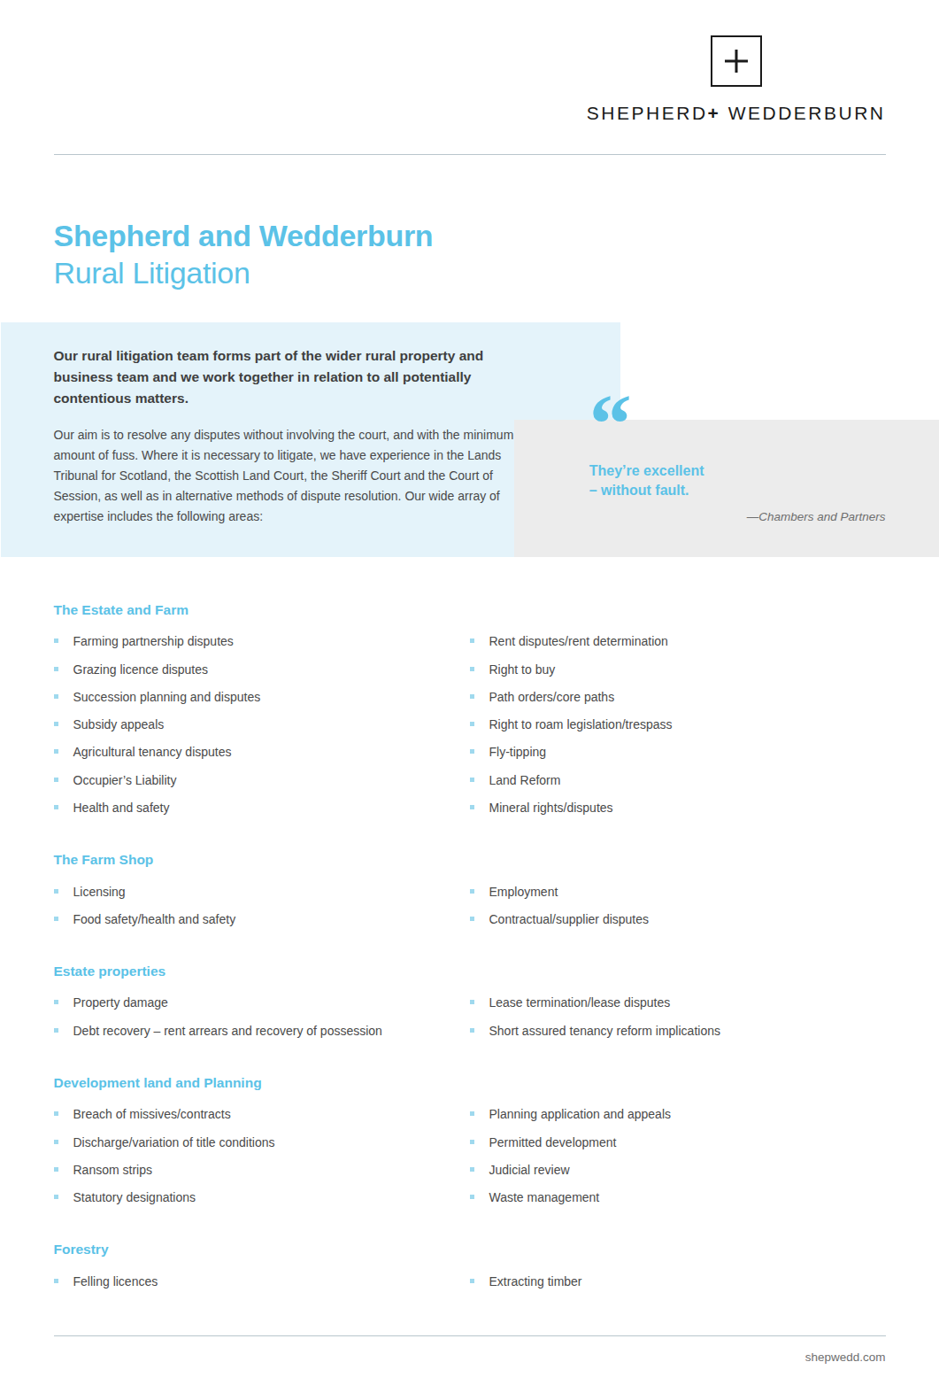SHEPHERD+ WEDDERBURN
Shepherd and Wedderburn
Rural Litigation
Our rural litigation team forms part of the wider rural property and business team and we work together in relation to all potentially contentious matters.
Our aim is to resolve any disputes without involving the court, and with the minimum amount of fuss. Where it is necessary to litigate, we have experience in the Lands Tribunal for Scotland, the Scottish Land Court, the Sheriff Court and the Court of Session, as well as in alternative methods of dispute resolution. Our wide array of expertise includes the following areas:
“
They’re excellent
– without fault.
—Chambers and Partners
The Estate and Farm
Farming partnership disputes
Grazing licence disputes
Succession planning and disputes
Subsidy appeals
Agricultural tenancy disputes
Occupier’s Liability
Health and safety
Rent disputes/rent determination
Right to buy
Path orders/core paths
Right to roam legislation/trespass
Fly-tipping
Land Reform
Mineral rights/disputes
The Farm Shop
Licensing
Food safety/health and safety
Employment
Contractual/supplier disputes
Estate properties
Property damage
Debt recovery – rent arrears and recovery of possession
Lease termination/lease disputes
Short assured tenancy reform implications
Development land and Planning
Breach of missives/contracts
Discharge/variation of title conditions
Ransom strips
Statutory designations
Planning application and appeals
Permitted development
Judicial review
Waste management
Forestry
Felling licences
Extracting timber
shepwedd.com